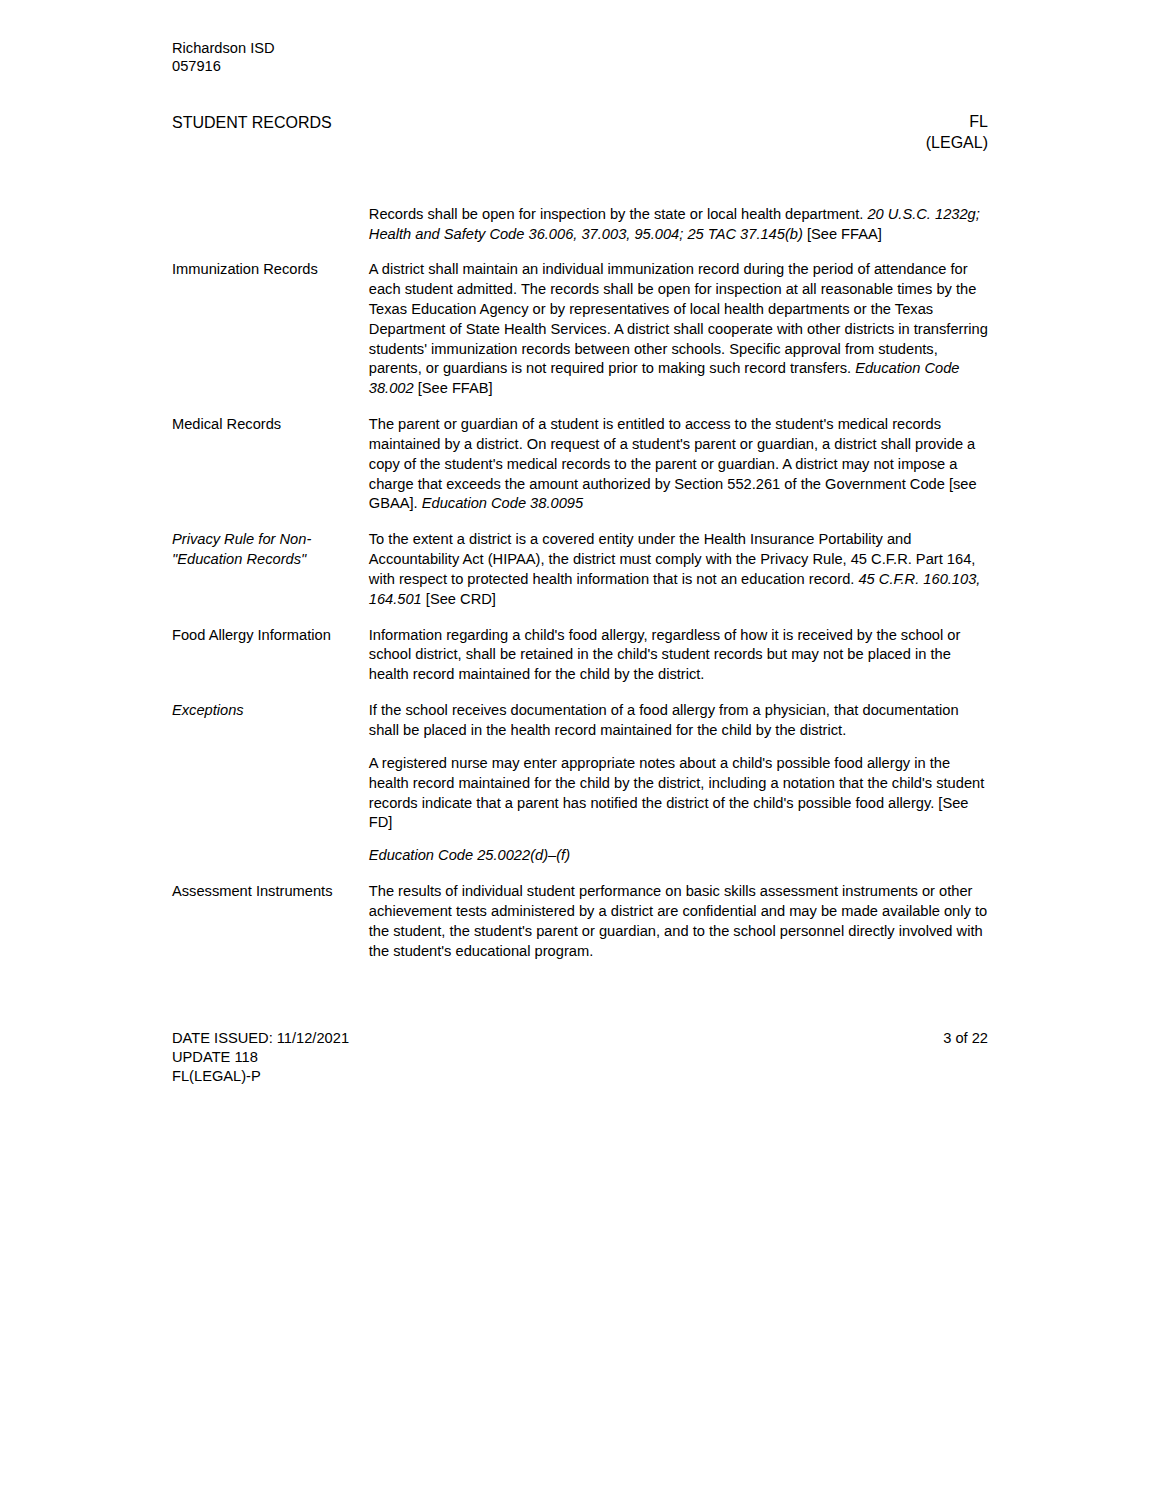Richardson ISD
057916
STUDENT RECORDS
FL
(LEGAL)
| | Records shall be open for inspection by the state or local health department. 20 U.S.C. 1232g; Health and Safety Code 36.006, 37.003, 95.004; 25 TAC 37.145(b) [See FFAA] |
| Immunization Records | A district shall maintain an individual immunization record during the period of attendance for each student admitted. The records shall be open for inspection at all reasonable times by the Texas Education Agency or by representatives of local health departments or the Texas Department of State Health Services. A district shall cooperate with other districts in transferring students' immunization records between other schools. Specific approval from students, parents, or guardians is not required prior to making such record transfers. Education Code 38.002 [See FFAB] |
| Medical Records | The parent or guardian of a student is entitled to access to the student's medical records maintained by a district. On request of a student's parent or guardian, a district shall provide a copy of the student's medical records to the parent or guardian. A district may not impose a charge that exceeds the amount authorized by Section 552.261 of the Government Code [see GBAA]. Education Code 38.0095 |
| Privacy Rule for Non-"Education Records" | To the extent a district is a covered entity under the Health Insurance Portability and Accountability Act (HIPAA), the district must comply with the Privacy Rule, 45 C.F.R. Part 164, with respect to protected health information that is not an education record. 45 C.F.R. 160.103, 164.501 [See CRD] |
| Food Allergy Information | Information regarding a child's food allergy, regardless of how it is received by the school or school district, shall be retained in the child's student records but may not be placed in the health record maintained for the child by the district. |
| Exceptions | If the school receives documentation of a food allergy from a physician, that documentation shall be placed in the health record maintained for the child by the district. A registered nurse may enter appropriate notes about a child's possible food allergy in the health record maintained for the child by the district, including a notation that the child's student records indicate that a parent has notified the district of the child's possible food allergy. [See FD] Education Code 25.0022(d)–(f) |
| Assessment Instruments | The results of individual student performance on basic skills assessment instruments or other achievement tests administered by a district are confidential and may be made available only to the student, the student's parent or guardian, and to the school personnel directly involved with the student's educational program. |
DATE ISSUED: 11/12/2021
UPDATE 118
FL(LEGAL)-P
3 of 22